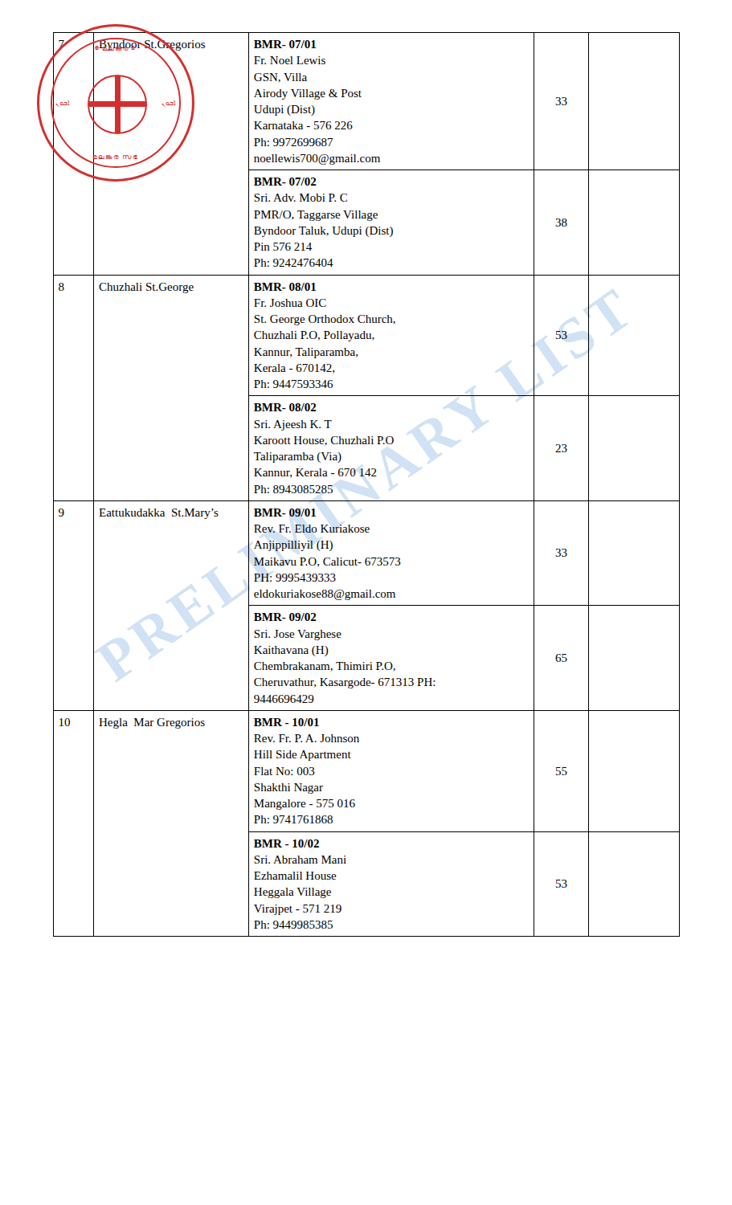PRELIMINARY LIST
✠ മലങ്കര ✠
ܐܒܘܢ
ܐܒܘܢ
മലങ്കര സഭ
| 7 | Byndoor St.Gregorios | BMR- 07/01 Fr. Noel Lewis GSN, Villa Airody Village & Post Udupi (Dist) Karnataka - 576 226 Ph: 9972699687 noellewis700@gmail.com | 33 | |
| BMR- 07/02 Sri. Adv. Mobi P. C PMR/O, Taggarse Village Byndoor Taluk, Udupi (Dist) Pin 576 214 Ph: 9242476404 | 38 | |
| 8 | Chuzhali St.George | BMR- 08/01 Fr. Joshua OIC St. George Orthodox Church, Chuzhali P.O, Pollayadu, Kannur, Taliparamba, Kerala - 670142, Ph: 9447593346 | 53 | |
| BMR- 08/02 Sri. Ajeesh K. T Karoott House, Chuzhali P.O Taliparamba (Via) Kannur, Kerala - 670 142 Ph: 8943085285 | 23 | |
| 9 | Eattukudakka St.Mary’s | BMR- 09/01 Rev. Fr. Eldo Kuriakose Anjippilliyil (H) Maikavu P.O, Calicut- 673573 PH: 9995439333 eldokuriakose88@gmail.com | 33 | |
| BMR- 09/02 Sri. Jose Varghese Kaithavana (H) Chembrakanam, Thimiri P.O, Cheruvathur, Kasargode- 671313 PH: 9446696429 | 65 | |
| 10 | Hegla Mar Gregorios | BMR - 10/01 Rev. Fr. P. A. Johnson Hill Side Apartment Flat No: 003 Shakthi Nagar Mangalore - 575 016 Ph: 9741761868 | 55 | |
| BMR - 10/02 Sri. Abraham Mani Ezhamalil House Heggala Village Virajpet - 571 219 Ph: 9449985385 | 53 | |